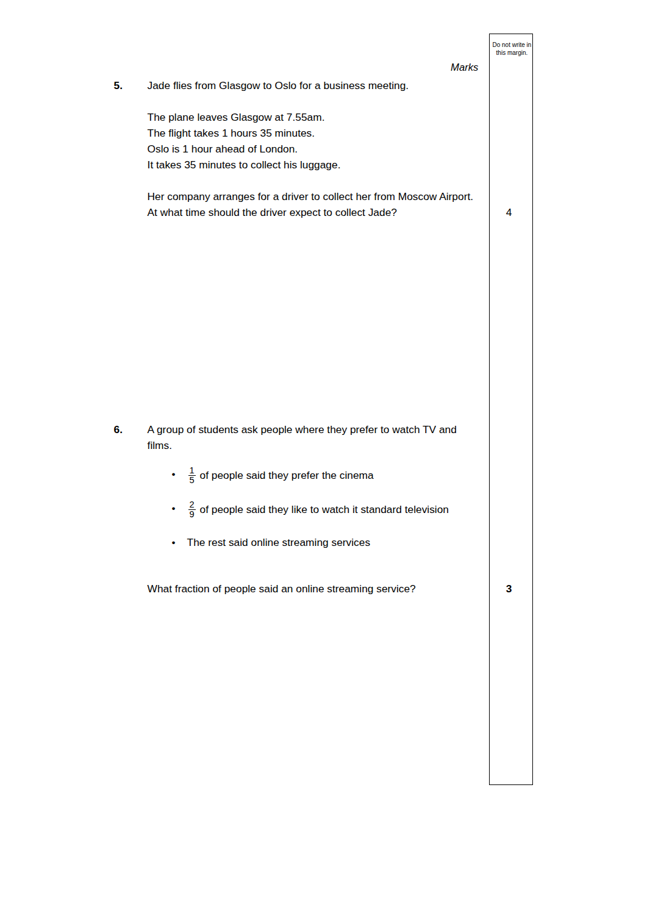Do not write in this margin.
Marks
5.
Jade flies from Glasgow to Oslo for a business meeting.
The plane leaves Glasgow at 7.55am.
The flight takes 1 hours 35 minutes.
Oslo is 1 hour ahead of London.
It takes 35 minutes to collect his luggage.
Her company arranges for a driver to collect her from Moscow Airport.
At what time should the driver expect to collect Jade? 4
6.
A group of students ask people where they prefer to watch TV and films.
15 of people said they prefer the cinema
29 of people said they like to watch it standard television
The rest said online streaming services
What fraction of people said an online streaming service? 3